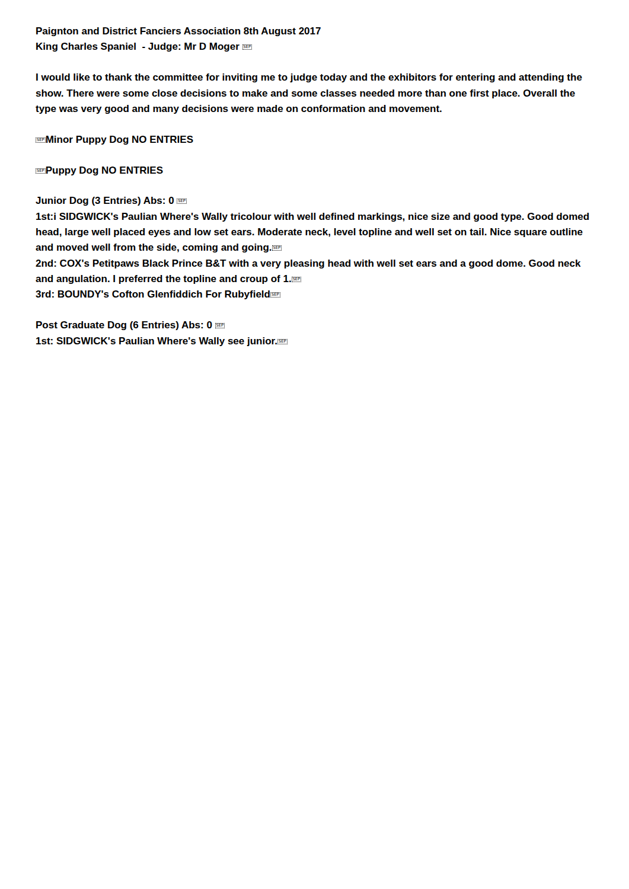Paignton and District Fanciers Association 8th August 2017
King Charles Spaniel - Judge: Mr D Moger
I would like to thank the committee for inviting me to judge today and the exhibitors for entering and attending the show. There were some close decisions to make and some classes needed more than one first place. Overall the type was very good and many decisions were made on conformation and movement.
Minor Puppy Dog NO ENTRIES
Puppy Dog NO ENTRIES
Junior Dog (3 Entries) Abs: 0
1st:i SIDGWICK's Paulian Where's Wally tricolour with well defined markings, nice size and good type. Good domed head, large well placed eyes and low set ears. Moderate neck, level topline and well set on tail. Nice square outline and moved well from the side, coming and going.
2nd: COX's Petitpaws Black Prince B&T with a very pleasing head with well set ears and a good dome. Good neck and angulation. I preferred the topline and croup of 1.
3rd: BOUNDY's Cofton Glenfiddich For Rubyfield
Post Graduate Dog (6 Entries) Abs: 0
1st: SIDGWICK's Paulian Where's Wally see junior.